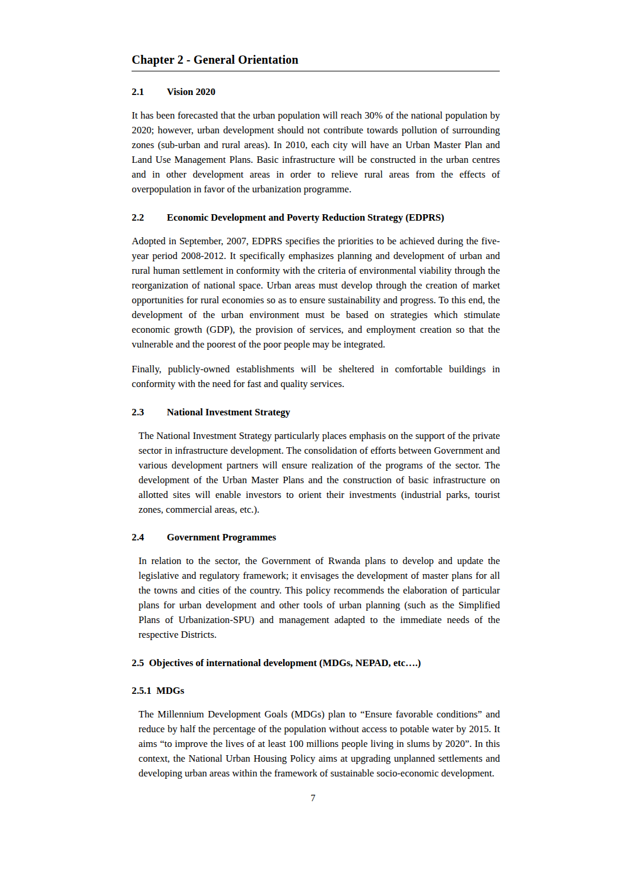Chapter 2 - General Orientation
2.1 Vision 2020
It has been forecasted that the urban population will reach 30% of the national population by 2020; however, urban development should not contribute towards pollution of surrounding zones (sub-urban and rural areas). In 2010, each city will have an Urban Master Plan and Land Use Management Plans. Basic infrastructure will be constructed in the urban centres and in other development areas in order to relieve rural areas from the effects of overpopulation in favor of the urbanization programme.
2.2 Economic Development and Poverty Reduction Strategy (EDPRS)
Adopted in September, 2007, EDPRS specifies the priorities to be achieved during the five-year period 2008-2012. It specifically emphasizes planning and development of urban and rural human settlement in conformity with the criteria of environmental viability through the reorganization of national space. Urban areas must develop through the creation of market opportunities for rural economies so as to ensure sustainability and progress. To this end, the development of the urban environment must be based on strategies which stimulate economic growth (GDP), the provision of services, and employment creation so that the vulnerable and the poorest of the poor people may be integrated.
Finally, publicly-owned establishments will be sheltered in comfortable buildings in conformity with the need for fast and quality services.
2.3 National Investment Strategy
The National Investment Strategy particularly places emphasis on the support of the private sector in infrastructure development. The consolidation of efforts between Government and various development partners will ensure realization of the programs of the sector. The development of the Urban Master Plans and the construction of basic infrastructure on allotted sites will enable investors to orient their investments (industrial parks, tourist zones, commercial areas, etc.).
2.4 Government Programmes
In relation to the sector, the Government of Rwanda plans to develop and update the legislative and regulatory framework; it envisages the development of master plans for all the towns and cities of the country. This policy recommends the elaboration of particular plans for urban development and other tools of urban planning (such as the Simplified Plans of Urbanization-SPU) and management adapted to the immediate needs of the respective Districts.
2.5 Objectives of international development (MDGs, NEPAD, etc….)
2.5.1 MDGs
The Millennium Development Goals (MDGs) plan to “Ensure favorable conditions” and reduce by half the percentage of the population without access to potable water by 2015. It aims “to improve the lives of at least 100 millions people living in slums by 2020”. In this context, the National Urban Housing Policy aims at upgrading unplanned settlements and developing urban areas within the framework of sustainable socio-economic development.
7